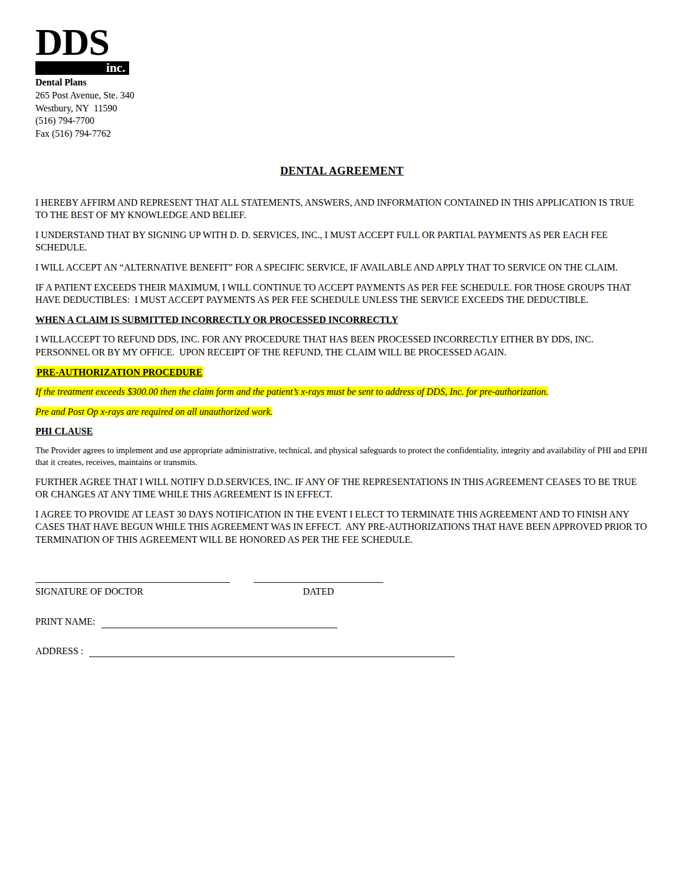DDS
inc.
Dental Plans
265 Post Avenue, Ste. 340
Westbury, NY 11590
(516) 794-7700
Fax (516) 794-7762
DENTAL AGREEMENT
I hereby affirm and represent that all statements, answers, and information contained in this application is true to the best of my knowledge and belief.
I understand that by signing up with D. D. Services, Inc., I must accept full or partial payments as per each fee schedule.
I will accept an “alternative benefit” for a specific service, if available and apply that to service on the claim.
If a patient exceeds their maximum, I will continue to accept payments as per fee schedule. For those groups that have deductibles: I must accept payments as per fee schedule unless the service exceeds the deductible.
When a claim is submitted incorrectly or processed incorrectly
I willaccept to refund DDS, Inc. for any procedure that has been processed incorrectly either by DDS, Inc. personnel or by my office. Upon receipt of the refund, the claim will be processed again.
Pre-Authorization Procedure
If the treatment exceeds $300.00 then the claim form and the patient’s x-rays must be sent to address of DDS, Inc. for pre-authorization.
Pre and Post Op x-rays are required on all unauthorized work.
PHI Clause
The Provider agrees to implement and use appropriate administrative, technical, and physical safeguards to protect the confidentiality, integrity and availability of PHI and EPHI that it creates, receives, maintains or transmits.
Further agree that I will notify D.D.Services, Inc. if any of the representations in this agreement ceases to be true or changes at any time while this agreement is in effect.
I agree to provide at least 30 days notification in the event I elect to terminate this agreement and to finish any cases that have begun while this agreement was in effect. Any pre-authorizations that have been approved prior to termination of this agreement will be honored as per the fee schedule.
SIGNATURE OF DOCTOR
DATED
PRINT NAME:
ADDRESS :